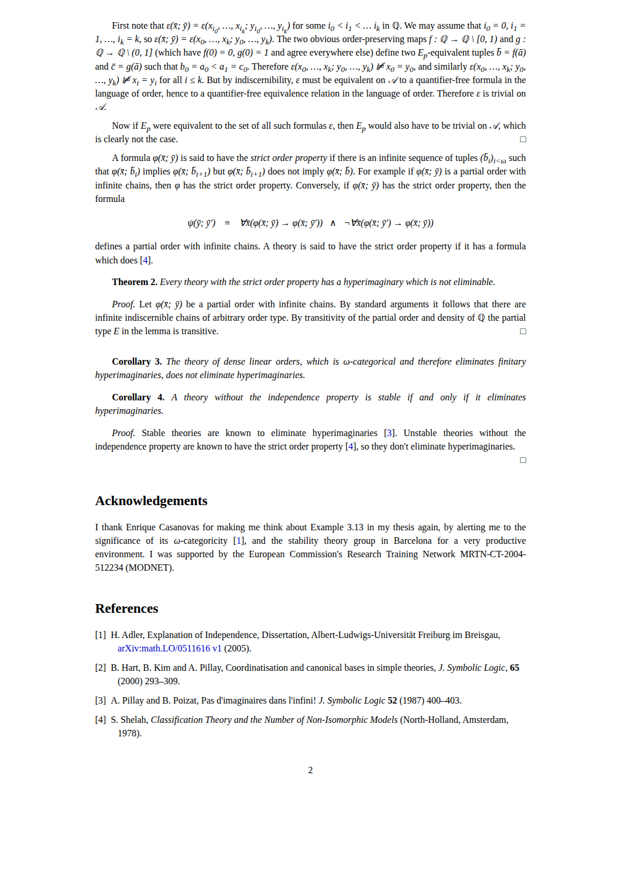First note that ε(x̄; ȳ) = ε(xi0, …, xik; yi0, …, yik) for some i0 < i1 < … ik in ℚ. We may assume that i0 = 0, i1 = 1, …, ik = k, so ε(x̄; ȳ) = ε(x0, …, xk; y0, …, yk). The two obvious order-preserving maps f : ℚ → ℚ \ [0, 1) and g : ℚ → ℚ \ (0, 1] (which have f(0) = 0, g(0) = 1 and agree everywhere else) define two Ep-equivalent tuples b̄ = f(ā) and c̄ = g(ā) such that b0 = a0 < a1 = c0. Therefore ε(x0, …, xk; y0, …, yk) ⊭̸ x0 = y0, and similarly ε(x0, …, xk; y0, …, yk) ⊭̸ xi = yi for all i ≤ k. But by indiscernibility, ε must be equivalent on 𝒜 to a quantifier-free formula in the language of order, hence to a quantifier-free equivalence relation in the language of order. Therefore ε is trivial on 𝒜.
Now if Ep were equivalent to the set of all such formulas ε, then Ep would also have to be trivial on 𝒜, which is clearly not the case. □
A formula φ(x̄; ȳ) is said to have the strict order property if there is an infinite sequence of tuples (b̄i)i<ω such that φ(x̄; b̄i) implies φ(x̄; b̄i+1) but φ(x̄; b̄i+1) does not imply φ(x̄; b̄). For example if φ(x̄; ȳ) is a partial order with infinite chains, then φ has the strict order property. Conversely, if φ(x̄; ȳ) has the strict order property, then the formula
ψ(ȳ; ȳ′) ≡ ∀x̄(φ(x̄; ȳ) → φ(x̄; ȳ′)) ∧ ¬∀x̄(φ(x̄; ȳ′) → φ(x̄; ȳ))
defines a partial order with infinite chains. A theory is said to have the strict order property if it has a formula which does [4].
Theorem 2. Every theory with the strict order property has a hyperimaginary which is not eliminable.
Proof. Let φ(x̄; ȳ) be a partial order with infinite chains. By standard arguments it follows that there are infinite indiscernible chains of arbitrary order type. By transitivity of the partial order and density of ℚ the partial type E in the lemma is transitive. □
Corollary 3. The theory of dense linear orders, which is ω-categorical and therefore eliminates finitary hyperimaginaries, does not eliminate hyperimaginaries.
Corollary 4. A theory without the independence property is stable if and only if it eliminates hyperimaginaries.
Proof. Stable theories are known to eliminate hyperimaginaries [3]. Unstable theories without the independence property are known to have the strict order property [4], so they don't eliminate hyperimaginaries. □
Acknowledgements
I thank Enrique Casanovas for making me think about Example 3.13 in my thesis again, by alerting me to the significance of its ω-categoricity [1], and the stability theory group in Barcelona for a very productive environment. I was supported by the European Commission's Research Training Network MRTN-CT-2004-512234 (MODNET).
References
[1] H. Adler, Explanation of Independence, Dissertation, Albert-Ludwigs-Universität Freiburg im Breisgau, arXiv:math.LO/0511616 v1 (2005).
[2] B. Hart, B. Kim and A. Pillay, Coordinatisation and canonical bases in simple theories, J. Symbolic Logic, 65 (2000) 293–309.
[3] A. Pillay and B. Poizat, Pas d'imaginaires dans l'infini! J. Symbolic Logic 52 (1987) 400–403.
[4] S. Shelah, Classification Theory and the Number of Non-Isomorphic Models (North-Holland, Amsterdam, 1978).
2